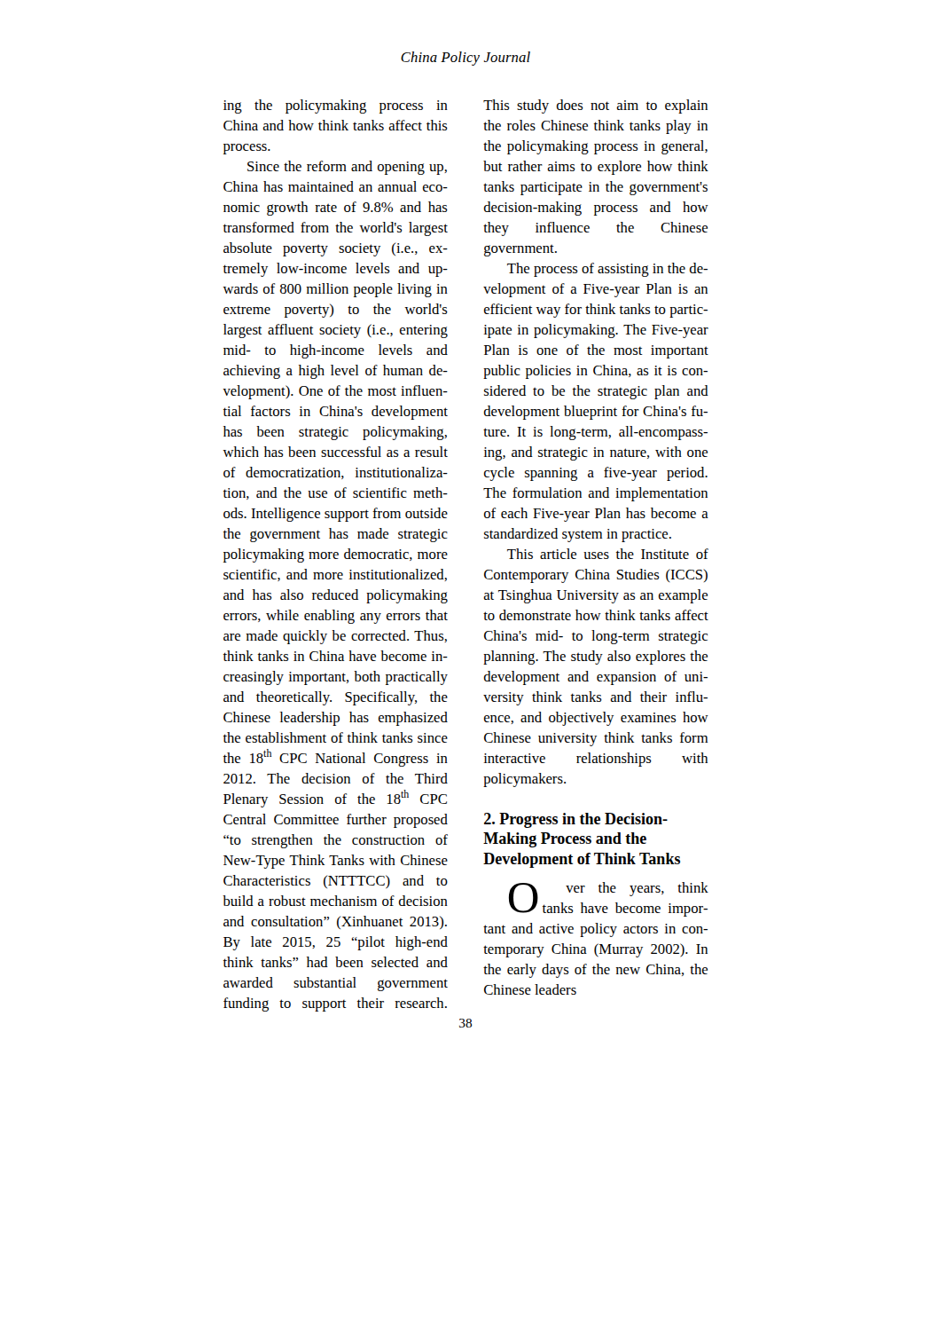China Policy Journal
ing the policymaking process in China and how think tanks affect this process.
Since the reform and opening up, China has maintained an annual economic growth rate of 9.8% and has transformed from the world's largest absolute poverty society (i.e., extremely low-income levels and upwards of 800 million people living in extreme poverty) to the world's largest affluent society (i.e., entering mid- to high-income levels and achieving a high level of human development). One of the most influential factors in China's development has been strategic policymaking, which has been successful as a result of democratization, institutionalization, and the use of scientific methods. Intelligence support from outside the government has made strategic policymaking more democratic, more scientific, and more institutionalized, and has also reduced policymaking errors, while enabling any errors that are made quickly be corrected. Thus, think tanks in China have become increasingly important, both practically and theoretically. Specifically, the Chinese leadership has emphasized the establishment of think tanks since the 18th CPC National Congress in 2012. The decision of the Third Plenary Session of the 18th CPC Central Committee further proposed “to strengthen the construction of New-Type Think Tanks with Chinese Characteristics (NTTTCC) and to build a robust mechanism of decision and consultation” (Xinhuanet 2013). By late 2015, 25 “pilot high-end think tanks” had been selected and awarded substantial government funding to support their research. This study does not aim to explain the roles Chinese think tanks play in the policymaking process in general, but rather aims to explore how think tanks participate in the government's decision-making process and how they influence the Chinese government.
The process of assisting in the development of a Five-year Plan is an efficient way for think tanks to participate in policymaking. The Five-year Plan is one of the most important public policies in China, as it is considered to be the strategic plan and development blueprint for China's future. It is long-term, all-encompassing, and strategic in nature, with one cycle spanning a five-year period. The formulation and implementation of each Five-year Plan has become a standardized system in practice.
This article uses the Institute of Contemporary China Studies (ICCS) at Tsinghua University as an example to demonstrate how think tanks affect China's mid- to long-term strategic planning. The study also explores the development and expansion of university think tanks and their influence, and objectively examines how Chinese university think tanks form interactive relationships with policymakers.
2. Progress in the Decision-Making Process and the Development of Think Tanks
Over the years, think tanks have become important and active policy actors in contemporary China (Murray 2002). In the early days of the new China, the Chinese leaders
38